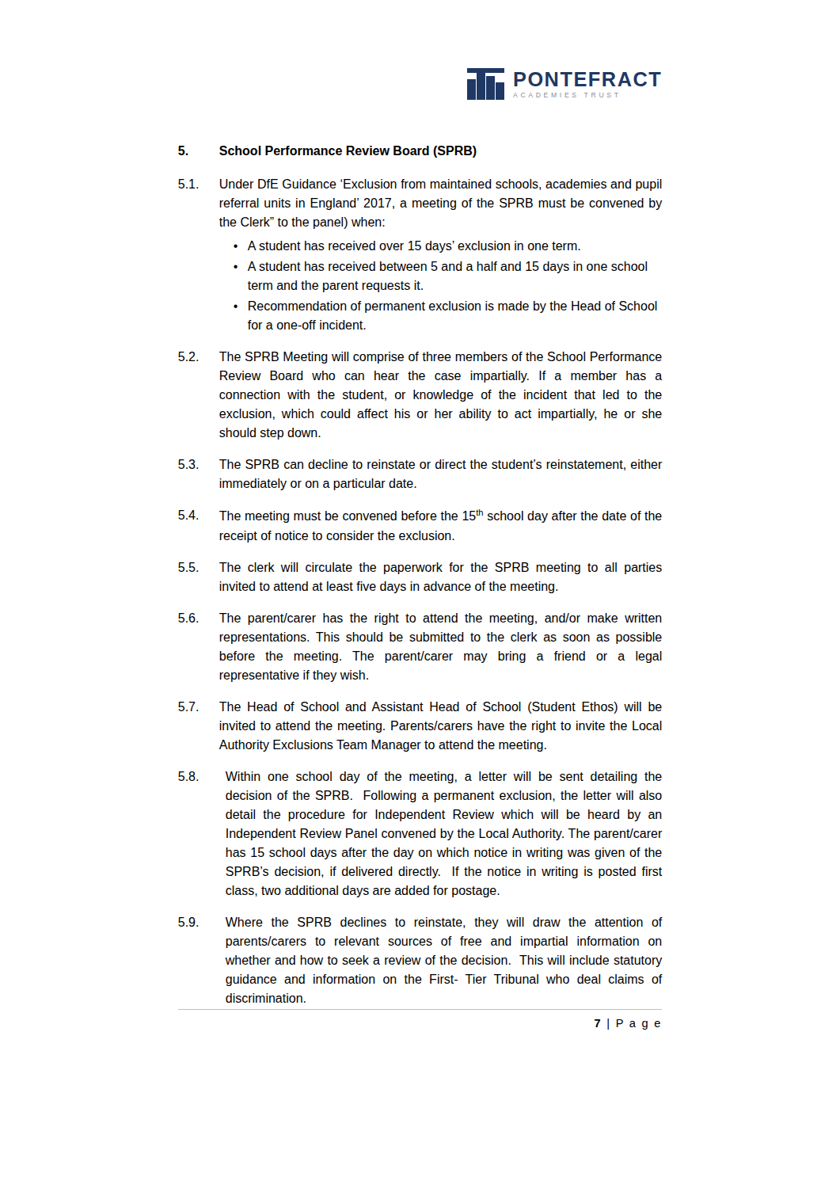PONTEFRACT
ACADEMIES TRUST
5. School Performance Review Board (SPRB)
5.1. Under DfE Guidance ‘Exclusion from maintained schools, academies and pupil referral units in England’ 2017, a meeting of the SPRB must be convened by the Clerk” to the panel) when:
A student has received over 15 days’ exclusion in one term.
A student has received between 5 and a half and 15 days in one school term and the parent requests it.
Recommendation of permanent exclusion is made by the Head of School for a one-off incident.
5.2. The SPRB Meeting will comprise of three members of the School Performance Review Board who can hear the case impartially. If a member has a connection with the student, or knowledge of the incident that led to the exclusion, which could affect his or her ability to act impartially, he or she should step down.
5.3. The SPRB can decline to reinstate or direct the student’s reinstatement, either immediately or on a particular date.
5.4. The meeting must be convened before the 15th school day after the date of the receipt of notice to consider the exclusion.
5.5. The clerk will circulate the paperwork for the SPRB meeting to all parties invited to attend at least five days in advance of the meeting.
5.6. The parent/carer has the right to attend the meeting, and/or make written representations. This should be submitted to the clerk as soon as possible before the meeting. The parent/carer may bring a friend or a legal representative if they wish.
5.7. The Head of School and Assistant Head of School (Student Ethos) will be invited to attend the meeting. Parents/carers have the right to invite the Local Authority Exclusions Team Manager to attend the meeting.
5.8. Within one school day of the meeting, a letter will be sent detailing the decision of the SPRB. Following a permanent exclusion, the letter will also detail the procedure for Independent Review which will be heard by an Independent Review Panel convened by the Local Authority. The parent/carer has 15 school days after the day on which notice in writing was given of the SPRB’s decision, if delivered directly. If the notice in writing is posted first class, two additional days are added for postage.
5.9. Where the SPRB declines to reinstate, they will draw the attention of parents/carers to relevant sources of free and impartial information on whether and how to seek a review of the decision. This will include statutory guidance and information on the First- Tier Tribunal who deal claims of discrimination.
7 | P a g e